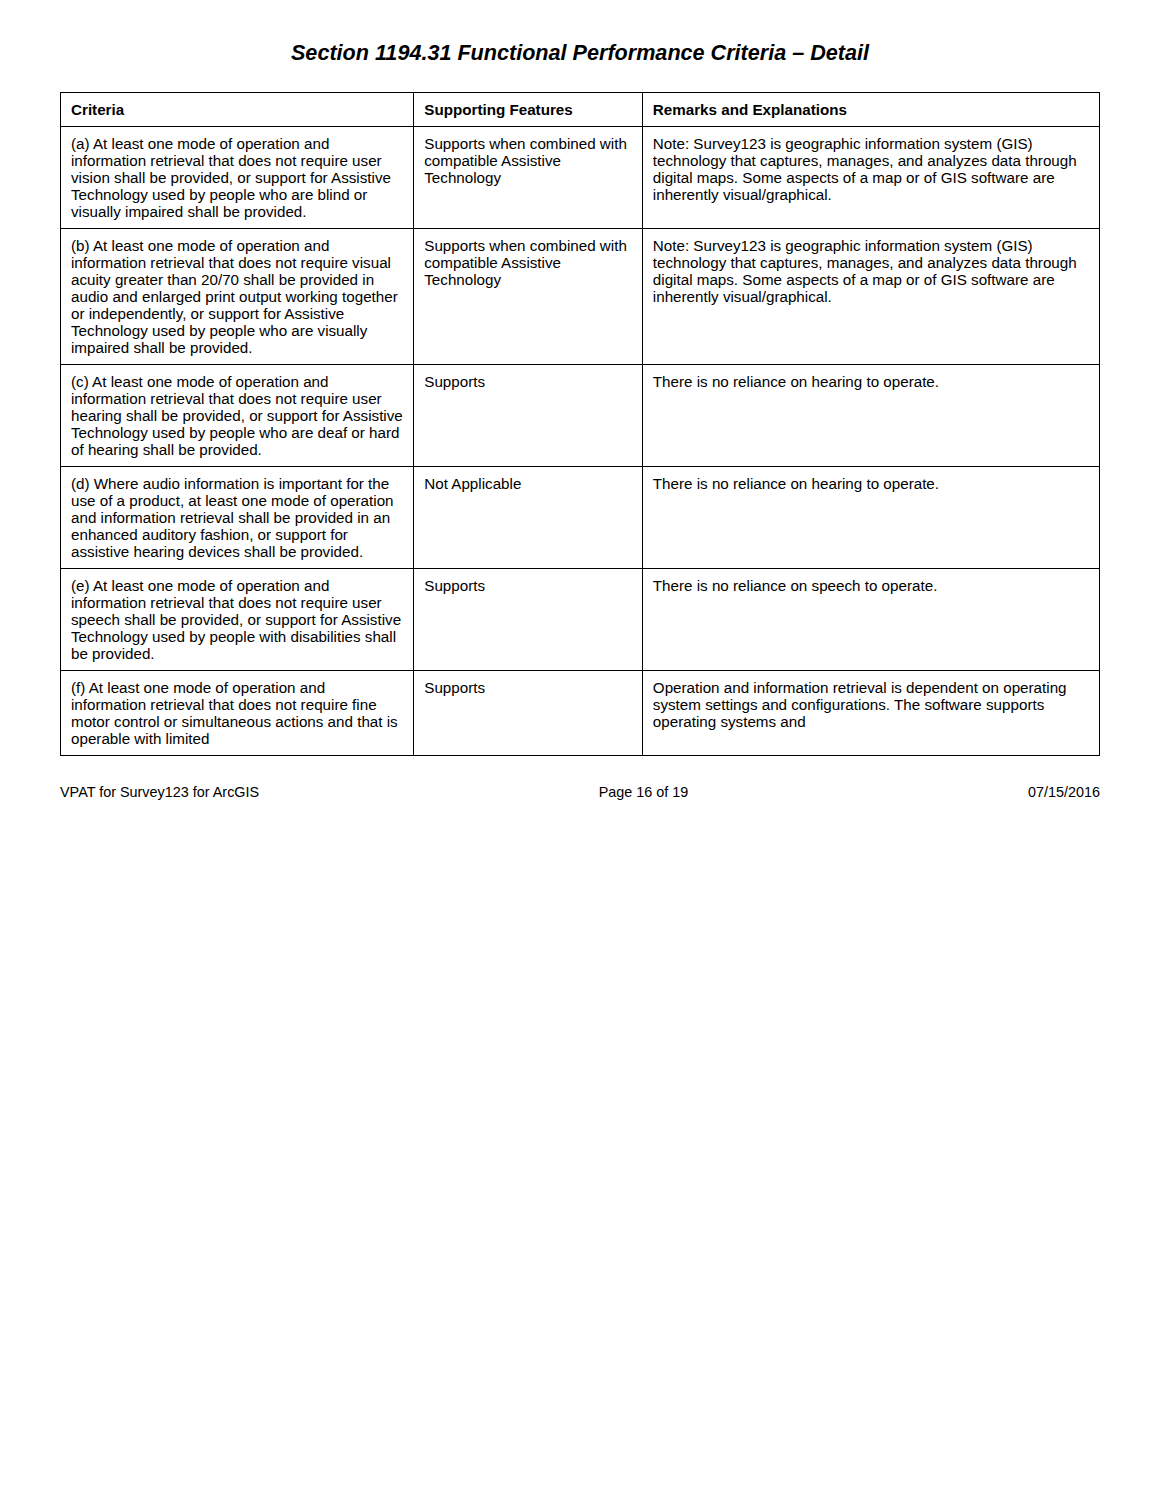Section 1194.31 Functional Performance Criteria – Detail
| Criteria | Supporting Features | Remarks and Explanations |
| --- | --- | --- |
| (a) At least one mode of operation and information retrieval that does not require user vision shall be provided, or support for Assistive Technology used by people who are blind or visually impaired shall be provided. | Supports when combined with compatible Assistive Technology | Note: Survey123 is geographic information system (GIS) technology that captures, manages, and analyzes data through digital maps. Some aspects of a map or of GIS software are inherently visual/graphical. |
| (b) At least one mode of operation and information retrieval that does not require visual acuity greater than 20/70 shall be provided in audio and enlarged print output working together or independently, or support for Assistive Technology used by people who are visually impaired shall be provided. | Supports when combined with compatible Assistive Technology | Note: Survey123 is geographic information system (GIS) technology that captures, manages, and analyzes data through digital maps. Some aspects of a map or of GIS software are inherently visual/graphical. |
| (c) At least one mode of operation and information retrieval that does not require user hearing shall be provided, or support for Assistive Technology used by people who are deaf or hard of hearing shall be provided. | Supports | There is no reliance on hearing to operate. |
| (d) Where audio information is important for the use of a product, at least one mode of operation and information retrieval shall be provided in an enhanced auditory fashion, or support for assistive hearing devices shall be provided. | Not Applicable | There is no reliance on hearing to operate. |
| (e) At least one mode of operation and information retrieval that does not require user speech shall be provided, or support for Assistive Technology used by people with disabilities shall be provided. | Supports | There is no reliance on speech to operate. |
| (f) At least one mode of operation and information retrieval that does not require fine motor control or simultaneous actions and that is operable with limited | Supports | Operation and information retrieval is dependent on operating system settings and configurations. The software supports operating systems and |
VPAT for Survey123 for ArcGIS Page 16 of 19 07/15/2016